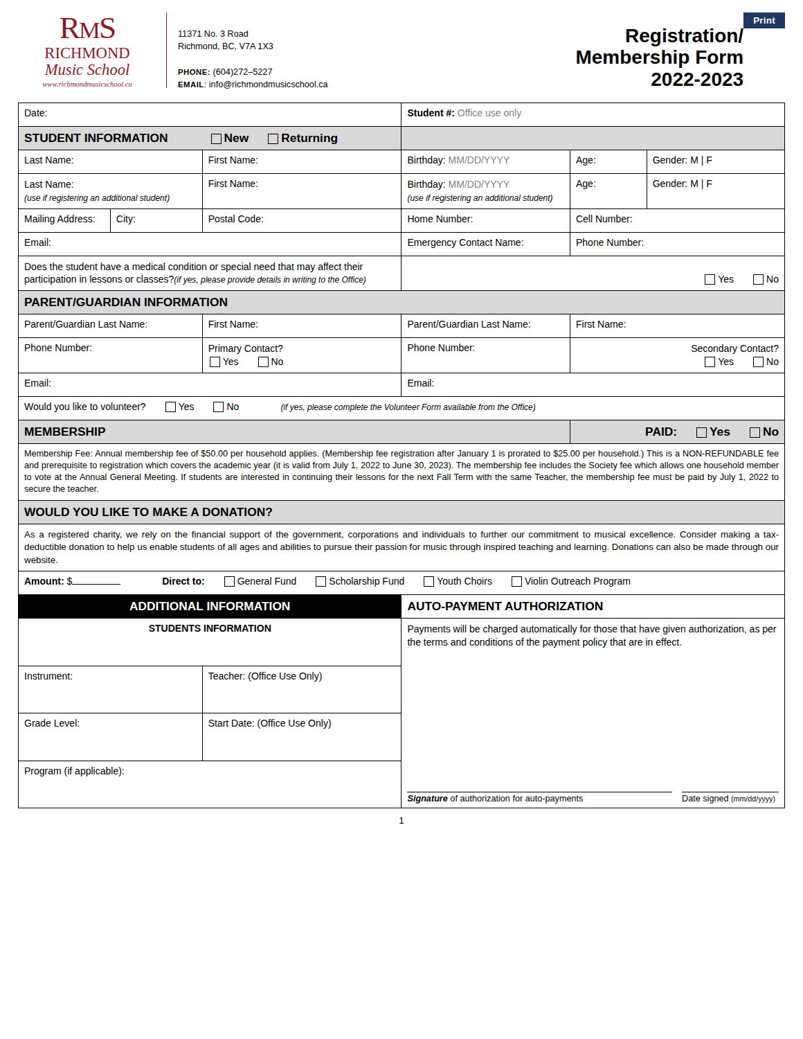Print
RMS
RICHMOND
Music School
www.richmondmusicschool.ca
11371 No. 3 Road
Richmond, BC, V7A 1X3
PHONE: (604)272–5227
EMAIL: info@richmondmusicschool.ca
Registration/
Membership Form
2022-2023
| Date: | Student #: Office use only |
| STUDENT INFORMATION New Returning | |
| Last Name: | First Name: | Birthday: MM/DD/YYYY | Age: | Gender: M / F |
| Last Name: (use if registering an additional student) | First Name: | Birthday: MM/DD/YYYY (use if registering an additional student) | Age: | Gender: M / F |
| Mailing Address: | City: | Postal Code: | Home Number: | Cell Number: |
| Email: | Emergency Contact Name: | Phone Number: |
| Does the student have a medical condition or special need that may affect their participation in lessons or classes? (if yes, please provide details in writing to the Office) | Yes No |
| PARENT/GUARDIAN INFORMATION |
| Parent/Guardian Last Name: | First Name: | Parent/Guardian Last Name: | First Name: |
| Phone Number: | Primary Contact? Yes No | Phone Number: | Secondary Contact? Yes No |
| Email: | Email: |
| Would you like to volunteer? Yes No (if yes, please complete the Volunteer Form available from the Office) |
| MEMBERSHIP | PAID: Yes No |
| Membership Fee: Annual membership fee of $50.00 per household applies. (Membership fee registration after January 1 is prorated to $25.00 per household.) This is a NON-REFUNDABLE fee and prerequisite to registration which covers the academic year (it is valid from July 1, 2022 to June 30, 2023). The membership fee includes the Society fee which allows one household member to vote at the Annual General Meeting. If students are interested in continuing their lessons for the next Fall Term with the same Teacher, the membership fee must be paid by July 1, 2022 to secure the teacher. |
| WOULD YOU LIKE TO MAKE A DONATION? |
| As a registered charity, we rely on the financial support of the government, corporations and individuals to further our commitment to musical excellence. Consider making a tax-deductible donation to help us enable students of all ages and abilities to pursue their passion for music through inspired teaching and learning. Donations can also be made through our website. |
| Amount: $ Direct to: General Fund Scholarship Fund Youth Choirs Violin Outreach Program |
| ADDITIONAL INFORMATION | AUTO-PAYMENT AUTHORIZATION |
| STUDENTS INFORMATION | Payments will be charged automatically for those that have given authorization, as per the terms and conditions of the payment policy that are in effect. Signature of authorization for auto-payments Date signed (mm/dd/yyyy) |
| Instrument: | Teacher: (Office Use Only) |
| Grade Level: | Start Date: (Office Use Only) |
| Program (if applicable): |
1